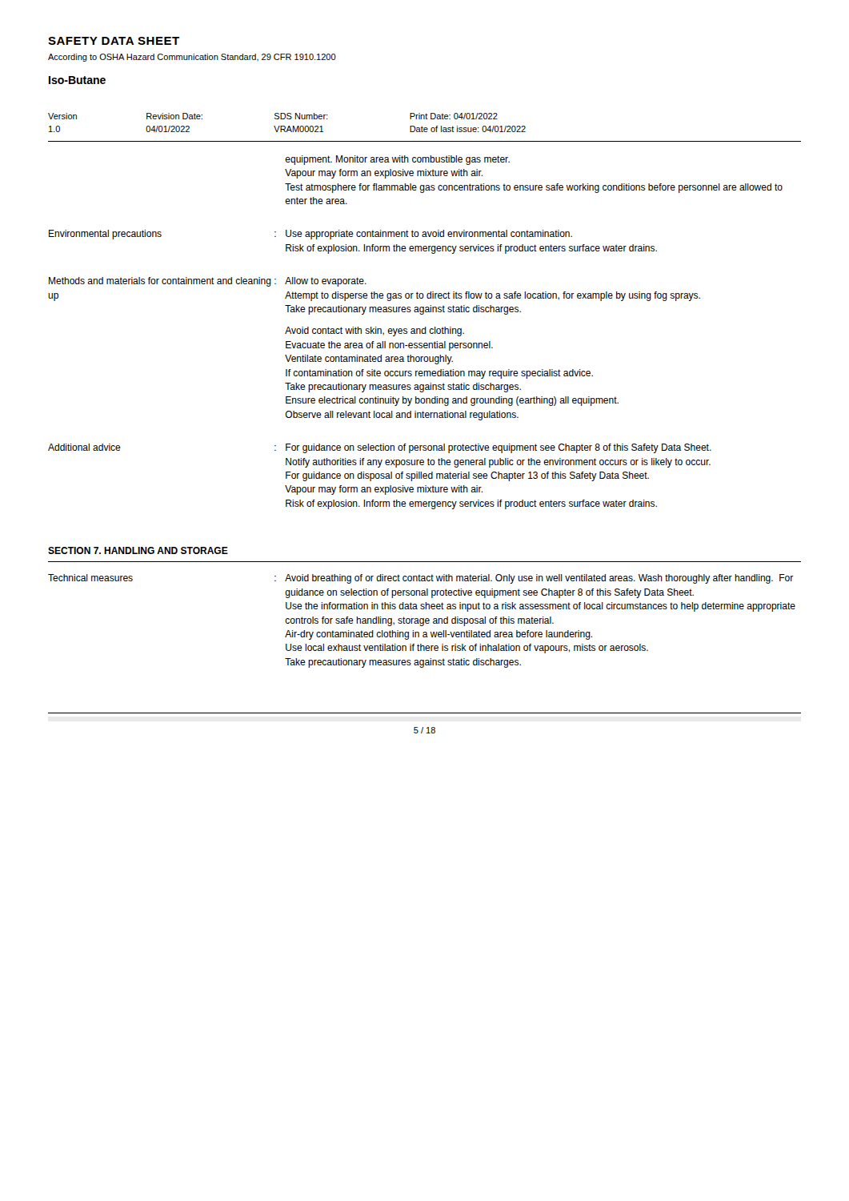SAFETY DATA SHEET
According to OSHA Hazard Communication Standard, 29 CFR 1910.1200
Iso-Butane
| Version 1.0 | Revision Date: 04/01/2022 | SDS Number: VRAM00021 | Print Date: 04/01/2022 Date of last issue: 04/01/2022 |
| | | equipment. Monitor area with combustible gas meter. Vapour may form an explosive mixture with air. Test atmosphere for flammable gas concentrations to ensure safe working conditions before personnel are allowed to enter the area. |
| Environmental precautions | : | Use appropriate containment to avoid environmental contamination. Risk of explosion. Inform the emergency services if product enters surface water drains. |
| Methods and materials for containment and cleaning up | : | Allow to evaporate. Attempt to disperse the gas or to direct its flow to a safe location, for example by using fog sprays. Take precautionary measures against static discharges. Avoid contact with skin, eyes and clothing. Evacuate the area of all non-essential personnel. Ventilate contaminated area thoroughly. If contamination of site occurs remediation may require specialist advice. Take precautionary measures against static discharges. Ensure electrical continuity by bonding and grounding (earthing) all equipment. Observe all relevant local and international regulations. |
| Additional advice | : | For guidance on selection of personal protective equipment see Chapter 8 of this Safety Data Sheet. Notify authorities if any exposure to the general public or the environment occurs or is likely to occur. For guidance on disposal of spilled material see Chapter 13 of this Safety Data Sheet. Vapour may form an explosive mixture with air. Risk of explosion. Inform the emergency services if product enters surface water drains. |
SECTION 7. HANDLING AND STORAGE
| Technical measures | : | Avoid breathing of or direct contact with material. Only use in well ventilated areas. Wash thoroughly after handling. For guidance on selection of personal protective equipment see Chapter 8 of this Safety Data Sheet. Use the information in this data sheet as input to a risk assessment of local circumstances to help determine appropriate controls for safe handling, storage and disposal of this material. Air-dry contaminated clothing in a well-ventilated area before laundering. Use local exhaust ventilation if there is risk of inhalation of vapours, mists or aerosols. Take precautionary measures against static discharges. |
5 / 18